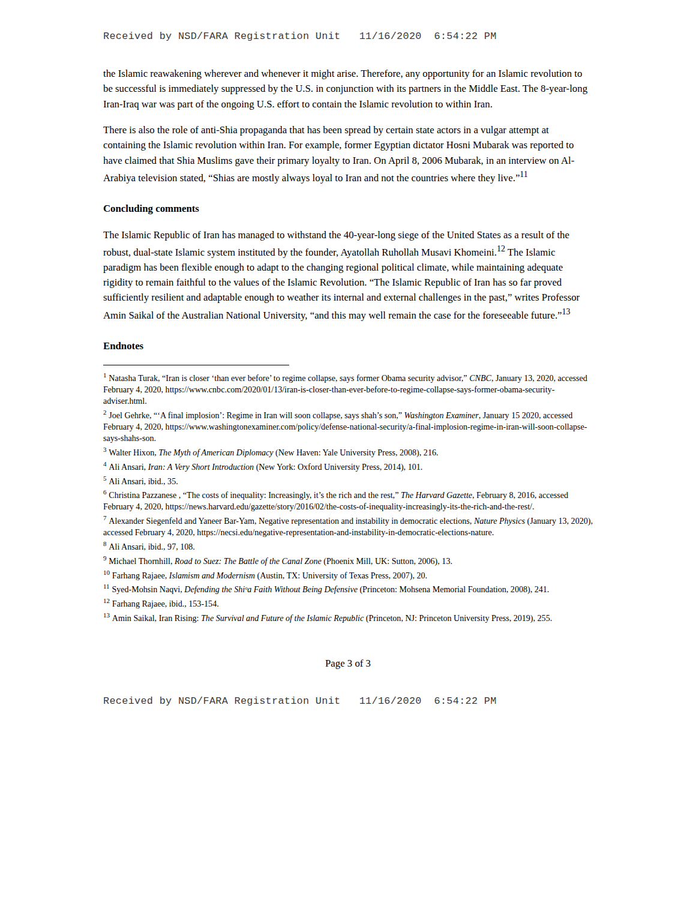Received by NSD/FARA Registration Unit 11/16/2020 6:54:22 PM
the Islamic reawakening wherever and whenever it might arise. Therefore, any opportunity for an Islamic revolution to be successful is immediately suppressed by the U.S. in conjunction with its partners in the Middle East. The 8-year-long Iran-Iraq war was part of the ongoing U.S. effort to contain the Islamic revolution to within Iran.
There is also the role of anti-Shia propaganda that has been spread by certain state actors in a vulgar attempt at containing the Islamic revolution within Iran. For example, former Egyptian dictator Hosni Mubarak was reported to have claimed that Shia Muslims gave their primary loyalty to Iran. On April 8, 2006 Mubarak, in an interview on Al-Arabiya television stated, “Shias are mostly always loyal to Iran and not the countries where they live.”11
Concluding comments
The Islamic Republic of Iran has managed to withstand the 40-year-long siege of the United States as a result of the robust, dual-state Islamic system instituted by the founder, Ayatollah Ruhollah Musavi Khomeini.12 The Islamic paradigm has been flexible enough to adapt to the changing regional political climate, while maintaining adequate rigidity to remain faithful to the values of the Islamic Revolution. “The Islamic Republic of Iran has so far proved sufficiently resilient and adaptable enough to weather its internal and external challenges in the past,” writes Professor Amin Saikal of the Australian National University, “and this may well remain the case for the foreseeable future.”13
Endnotes
Natasha Turak, “Iran is closer ‘than ever before’ to regime collapse, says former Obama security advisor,” CNBC, January 13, 2020, accessed February 4, 2020, https://www.cnbc.com/2020/01/13/iran-is-closer-than-ever-before-to-regime-collapse-says-former-obama-security-adviser.html.
Joel Gehrke, “‘A final implosion’: Regime in Iran will soon collapse, says shah’s son,” Washington Examiner, January 15 2020, accessed February 4, 2020, https://www.washingtonexaminer.com/policy/defense-national-security/a-final-implosion-regime-in-iran-will-soon-collapse-says-shahs-son.
Walter Hixon, The Myth of American Diplomacy (New Haven: Yale University Press, 2008), 216.
Ali Ansari, Iran: A Very Short Introduction (New York: Oxford University Press, 2014), 101.
Ali Ansari, ibid., 35.
Christina Pazzanese , “The costs of inequality: Increasingly, it’s the rich and the rest,” The Harvard Gazette, February 8, 2016, accessed February 4, 2020, https://news.harvard.edu/gazette/story/2016/02/the-costs-of-inequality-increasingly-its-the-rich-and-the-rest/.
Alexander Siegenfeld and Yaneer Bar-Yam, Negative representation and instability in democratic elections, Nature Physics (January 13, 2020), accessed February 4, 2020, https://necsi.edu/negative-representation-and-instability-in-democratic-elections-nature.
Ali Ansari, ibid., 97, 108.
Michael Thornhill, Road to Suez: The Battle of the Canal Zone (Phoenix Mill, UK: Sutton, 2006), 13.
Farhang Rajaee, Islamism and Modernism (Austin, TX: University of Texas Press, 2007), 20.
Syed-Mohsin Naqvi, Defending the Shiᵒa Faith Without Being Defensive (Princeton: Mohsena Memorial Foundation, 2008), 241.
Farhang Rajaee, ibid., 153-154.
Amin Saikal, Iran Rising: The Survival and Future of the Islamic Republic (Princeton, NJ: Princeton University Press, 2019), 255.
Page 3 of 3
Received by NSD/FARA Registration Unit 11/16/2020 6:54:22 PM